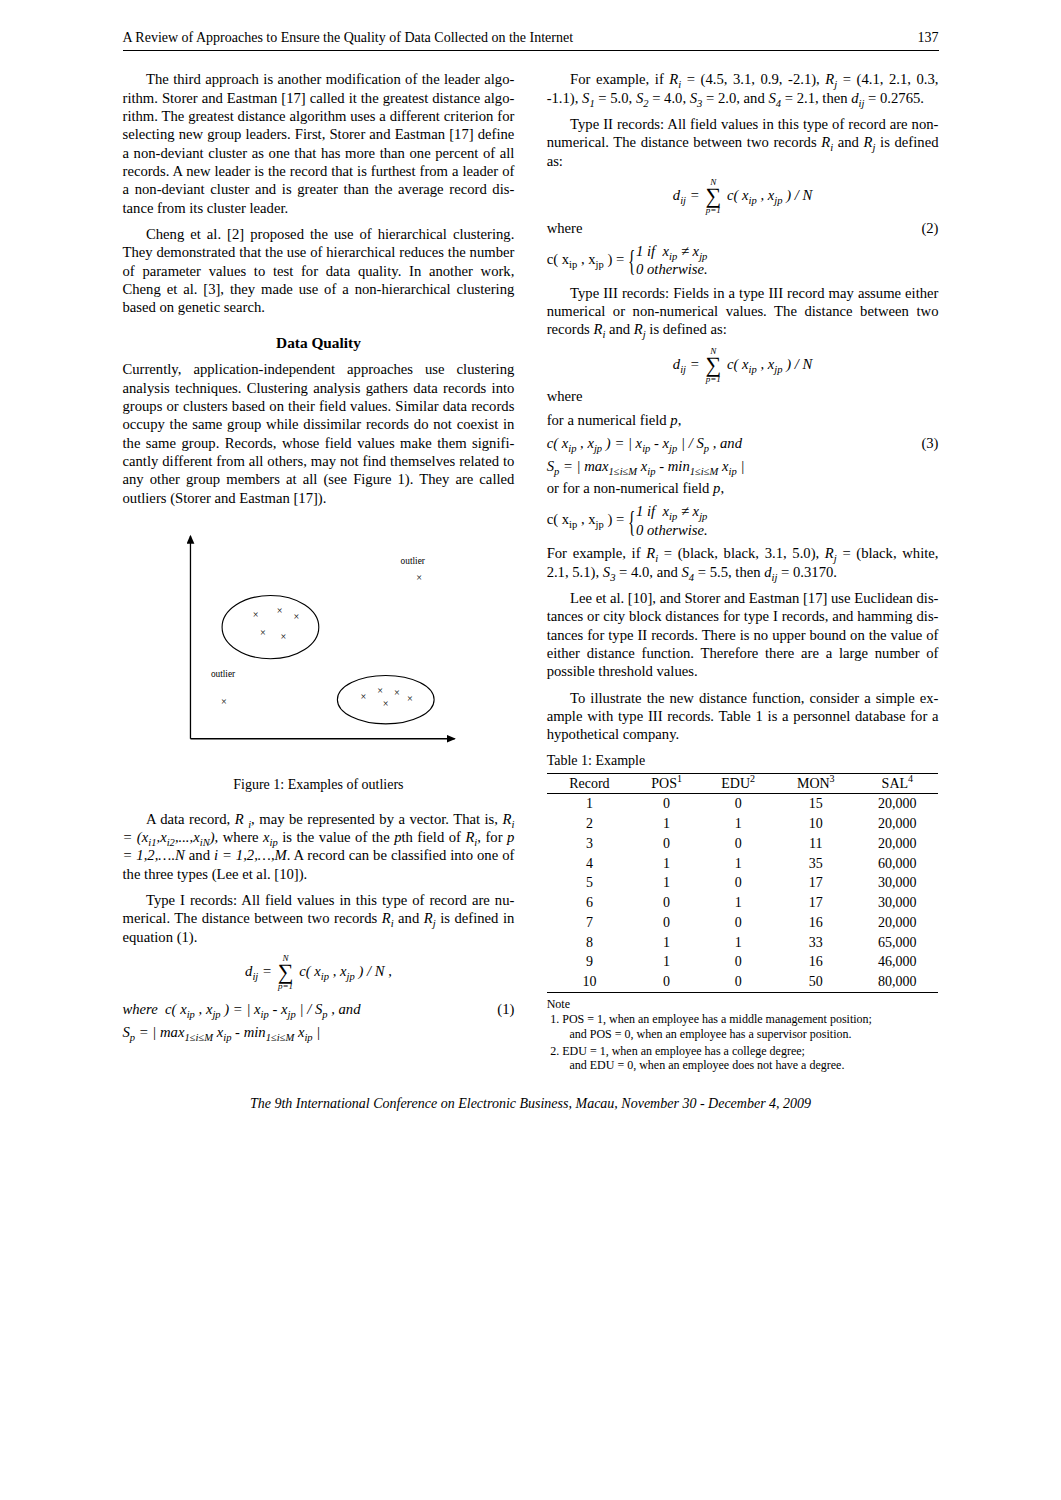A Review of Approaches to Ensure the Quality of Data Collected on the Internet 137
The third approach is another modification of the leader algorithm. Storer and Eastman [17] called it the greatest distance algorithm. The greatest distance algorithm uses a different criterion for selecting new group leaders. First, Storer and Eastman [17] define a non-deviant cluster as one that has more than one percent of all records. A new leader is the record that is furthest from a leader of a non-deviant cluster and is greater than the average record distance from its cluster leader.
Cheng et al. [2] proposed the use of hierarchical clustering. They demonstrated that the use of hierarchical reduces the number of parameter values to test for data quality. In another work, Cheng et al. [3], they made use of a non-hierarchical clustering based on genetic search.
Data Quality
Currently, application-independent approaches use clustering analysis techniques. Clustering analysis gathers data records into groups or clusters based on their field values. Similar data records occupy the same group while dissimilar records do not coexist in the same group. Records, whose field values make them significantly different from all others, may not find themselves related to any other group members at all (see Figure 1). They are called outliers (Storer and Eastman [17]).
× × × × × × × × × × × × outlier outlier
Figure 1: Examples of outliers
A data record, R i, may be represented by a vector. That is, Ri = (xi1,xi2,...,xiN), where xip is the value of the pth field of Ri, for p = 1,2,….N and i = 1,2,…,M. A record can be classified into one of the three types (Lee et al. [10]).
Type I records: All field values in this type of record are numerical. The distance between two records Ri and Rj is defined in equation (1).
dij = N∑p=1 c( xip , xjp ) / N ,
where c( xip , xjp ) = | xip - xjp | / Sp , and (1)
Sp = | max1≤i≤M xip - min1≤i≤M xip |
For example, if Ri = (4.5, 3.1, 0.9, -2.1), Rj = (4.1, 2.1, 0.3, -1.1), S1 = 5.0, S2 = 4.0, S3 = 2.0, and S4 = 2.1, then dij = 0.2765.
Type II records: All field values in this type of record are non-numerical. The distance between two records Ri and Rj is defined as:
dij = N∑p=1 c( xip , xjp ) / N
where (2)
c( xip , xjp ) = 1 if xip ≠ xjp 0 otherwise.
Type III records: Fields in a type III record may assume either numerical or non-numerical values. The distance between two records Ri and Rj is defined as:
dij = N∑p=1 c( xip , xjp ) / N
where
for a numerical field p,
c( xip , xjp ) = | xip - xjp | / Sp , and (3)
Sp = | max1≤i≤M xip - min1≤i≤M xip |
or for a non-numerical field p,
c( xip , xjp ) = 1 if xip ≠ xjp 0 otherwise.
For example, if Ri = (black, black, 3.1, 5.0), Rj = (black, white, 2.1, 5.1), S3 = 4.0, and S4 = 5.5, then dij = 0.3170.
Lee et al. [10], and Storer and Eastman [17] use Euclidean distances or city block distances for type I records, and hamming distances for type II records. There is no upper bound on the value of either distance function. Therefore there are a large number of possible threshold values.
To illustrate the new distance function, consider a simple example with type III records. Table 1 is a personnel database for a hypothetical company.
Table 1: Example
| Record | POS 1 | EDU 2 | MON 3 | SAL 4 |
| --- | --- | --- | --- | --- |
| 1 | 0 | 0 | 15 | 20,000 |
| 2 | 1 | 1 | 10 | 20,000 |
| 3 | 0 | 0 | 11 | 20,000 |
| 4 | 1 | 1 | 35 | 60,000 |
| 5 | 1 | 0 | 17 | 30,000 |
| 6 | 0 | 1 | 17 | 30,000 |
| 7 | 0 | 0 | 16 | 20,000 |
| 8 | 1 | 1 | 33 | 65,000 |
| 9 | 1 | 0 | 16 | 46,000 |
| 10 | 0 | 0 | 50 | 80,000 |
Note
POS = 1, when an employee has a middle management position; and POS = 0, when an employee has a supervisor position.
EDU = 1, when an employee has a college degree; and EDU = 0, when an employee does not have a degree.
The 9th International Conference on Electronic Business, Macau, November 30 - December 4, 2009